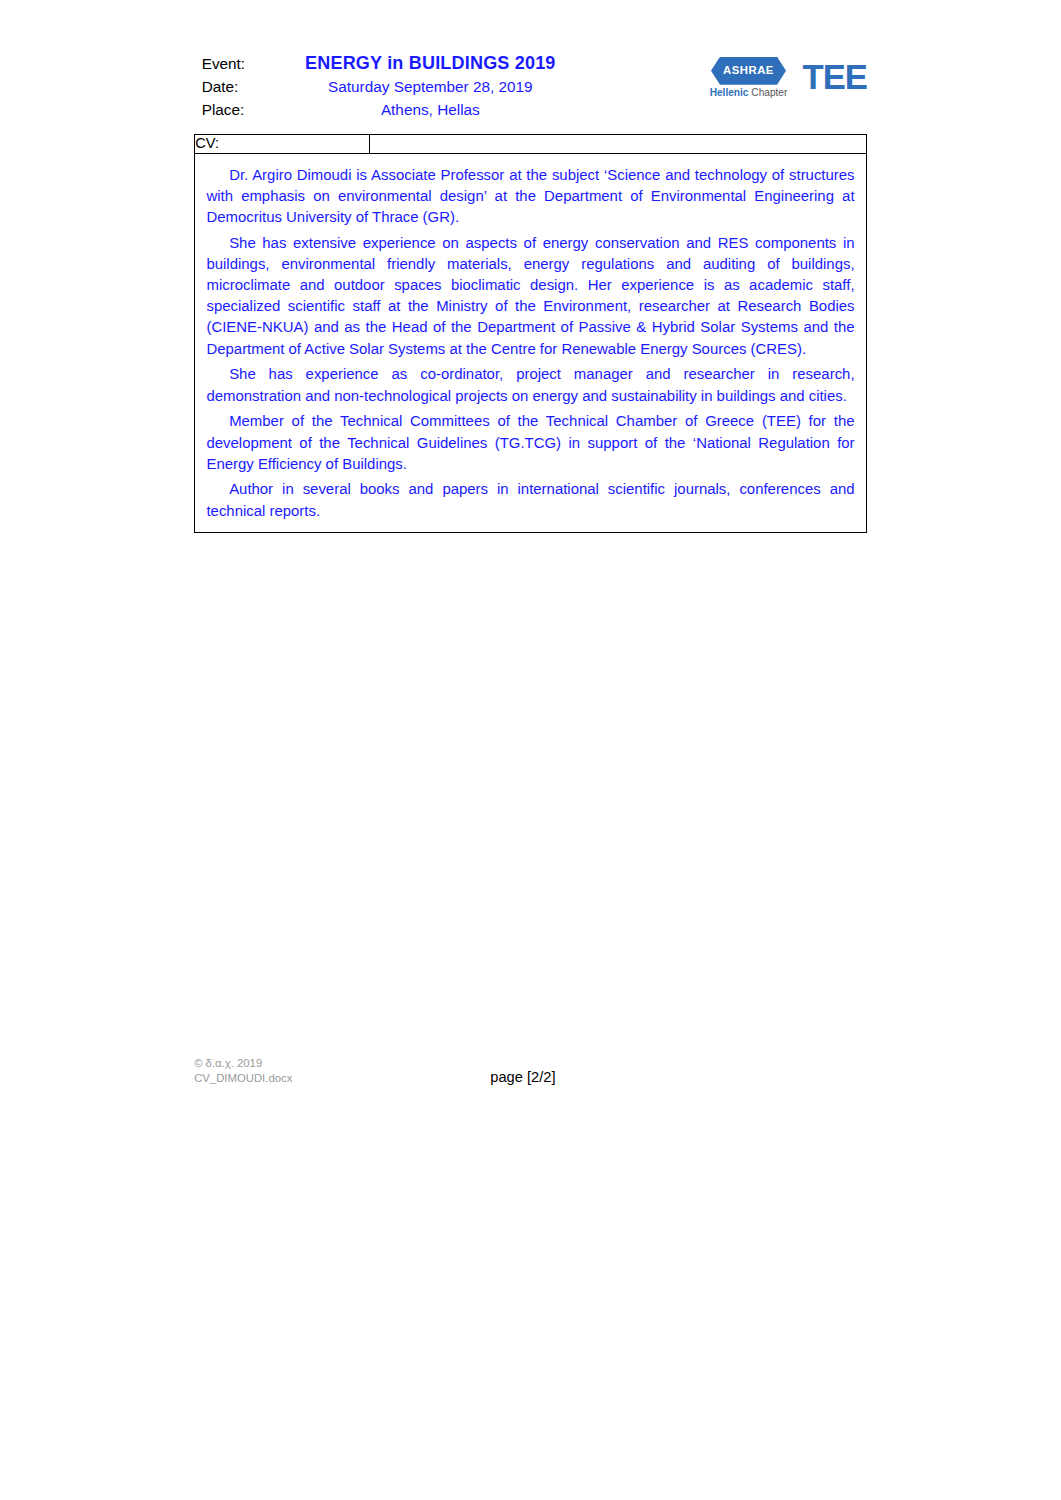Event:
ENERGY in BUILDINGS 2019
Date:
Saturday September 28, 2019
Place:
Athens, Hellas
ASHRAE
Hellenic Chapter
TEE
| CV: | |
Dr. Argiro Dimoudi is Associate Professor at the subject ‘Science and technology of structures with emphasis on environmental design’ at the Department of Environmental Engineering at Democritus University of Thrace (GR).
She has extensive experience on aspects of energy conservation and RES components in buildings, environmental friendly materials, energy regulations and auditing of buildings, microclimate and outdoor spaces bioclimatic design. Her experience is as academic staff, specialized scientific staff at the Ministry of the Environment, researcher at Research Bodies (CIENE-NKUA) and as the Head of the Department of Passive & Hybrid Solar Systems and the Department of Active Solar Systems at the Centre for Renewable Energy Sources (CRES).
She has experience as co-ordinator, project manager and researcher in research, demonstration and non-technological projects on energy and sustainability in buildings and cities.
Member of the Technical Committees of the Technical Chamber of Greece (TEE) for the development of the Technical Guidelines (TG.TCG) in support of the ‘National Regulation for Energy Efficiency of Buildings.
Author in several books and papers in international scientific journals, conferences and technical reports.
© δ.α.χ. 2019
CV_DIMOUDI.docx
page [2/2]